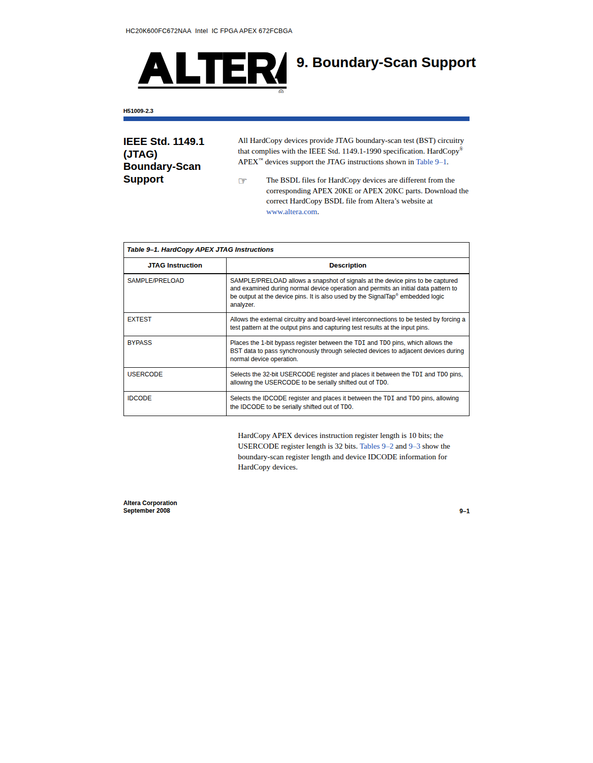HC20K600FC672NAA Intel IC FPGA APEX 672FCBGA
R
9. Boundary-Scan Support
H51009-2.3
IEEE Std. 1149.1
(JTAG)
Boundary-Scan
Support
All HardCopy devices provide JTAG boundary-scan test (BST) circuitry that complies with the IEEE Std. 1149.1-1990 specification. HardCopy® APEX™ devices support the JTAG instructions shown in Table 9–1.
☞
The BSDL files for HardCopy devices are different from the corresponding APEX 20KE or APEX 20KC parts. Download the correct HardCopy BSDL file from Altera’s website at www.altera.com.
Table 9–1. HardCopy APEX JTAG Instructions
| JTAG Instruction | Description |
| --- | --- |
| SAMPLE/PRELOAD | SAMPLE/PRELOAD allows a snapshot of signals at the device pins to be captured and examined during normal device operation and permits an initial data pattern to be output at the device pins. It is also used by the SignalTap ® embedded logic analyzer. |
| EXTEST | Allows the external circuitry and board-level interconnections to be tested by forcing a test pattern at the output pins and capturing test results at the input pins. |
| BYPASS | Places the 1-bit bypass register between the TDI and TDO pins, which allows the BST data to pass synchronously through selected devices to adjacent devices during normal device operation. |
| USERCODE | Selects the 32-bit USERCODE register and places it between the TDI and TDO pins, allowing the USERCODE to be serially shifted out of TDO . |
| IDCODE | Selects the IDCODE register and places it between the TDI and TDO pins, allowing the IDCODE to be serially shifted out of TDO . |
HardCopy APEX devices instruction register length is 10 bits; the USERCODE register length is 32 bits. Tables 9–2 and 9–3 show the boundary-scan register length and device IDCODE information for HardCopy devices.
Altera Corporation
September 2008
9–1